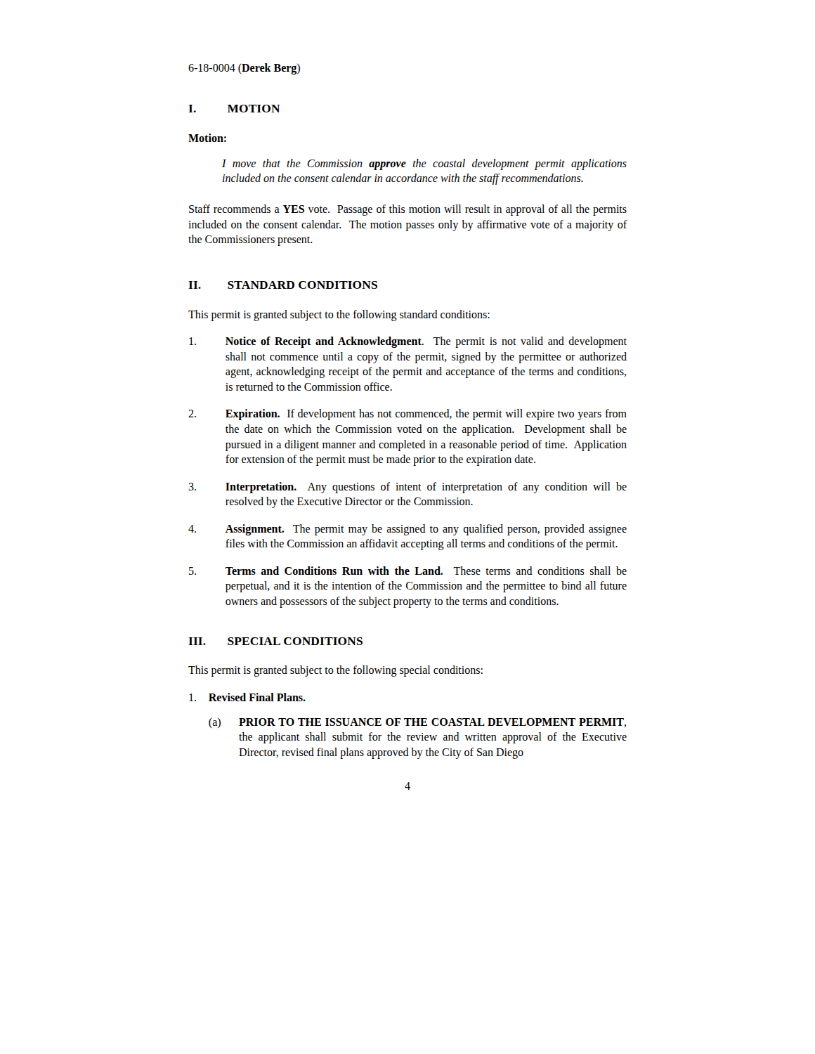6-18-0004 (Derek Berg)
I. MOTION
Motion:
I move that the Commission approve the coastal development permit applications included on the consent calendar in accordance with the staff recommendations.
Staff recommends a YES vote. Passage of this motion will result in approval of all the permits included on the consent calendar. The motion passes only by affirmative vote of a majority of the Commissioners present.
II. STANDARD CONDITIONS
This permit is granted subject to the following standard conditions:
1. Notice of Receipt and Acknowledgment. The permit is not valid and development shall not commence until a copy of the permit, signed by the permittee or authorized agent, acknowledging receipt of the permit and acceptance of the terms and conditions, is returned to the Commission office.
2. Expiration. If development has not commenced, the permit will expire two years from the date on which the Commission voted on the application. Development shall be pursued in a diligent manner and completed in a reasonable period of time. Application for extension of the permit must be made prior to the expiration date.
3. Interpretation. Any questions of intent of interpretation of any condition will be resolved by the Executive Director or the Commission.
4. Assignment. The permit may be assigned to any qualified person, provided assignee files with the Commission an affidavit accepting all terms and conditions of the permit.
5. Terms and Conditions Run with the Land. These terms and conditions shall be perpetual, and it is the intention of the Commission and the permittee to bind all future owners and possessors of the subject property to the terms and conditions.
III. SPECIAL CONDITIONS
This permit is granted subject to the following special conditions:
1. Revised Final Plans.
(a) PRIOR TO THE ISSUANCE OF THE COASTAL DEVELOPMENT PERMIT, the applicant shall submit for the review and written approval of the Executive Director, revised final plans approved by the City of San Diego
4